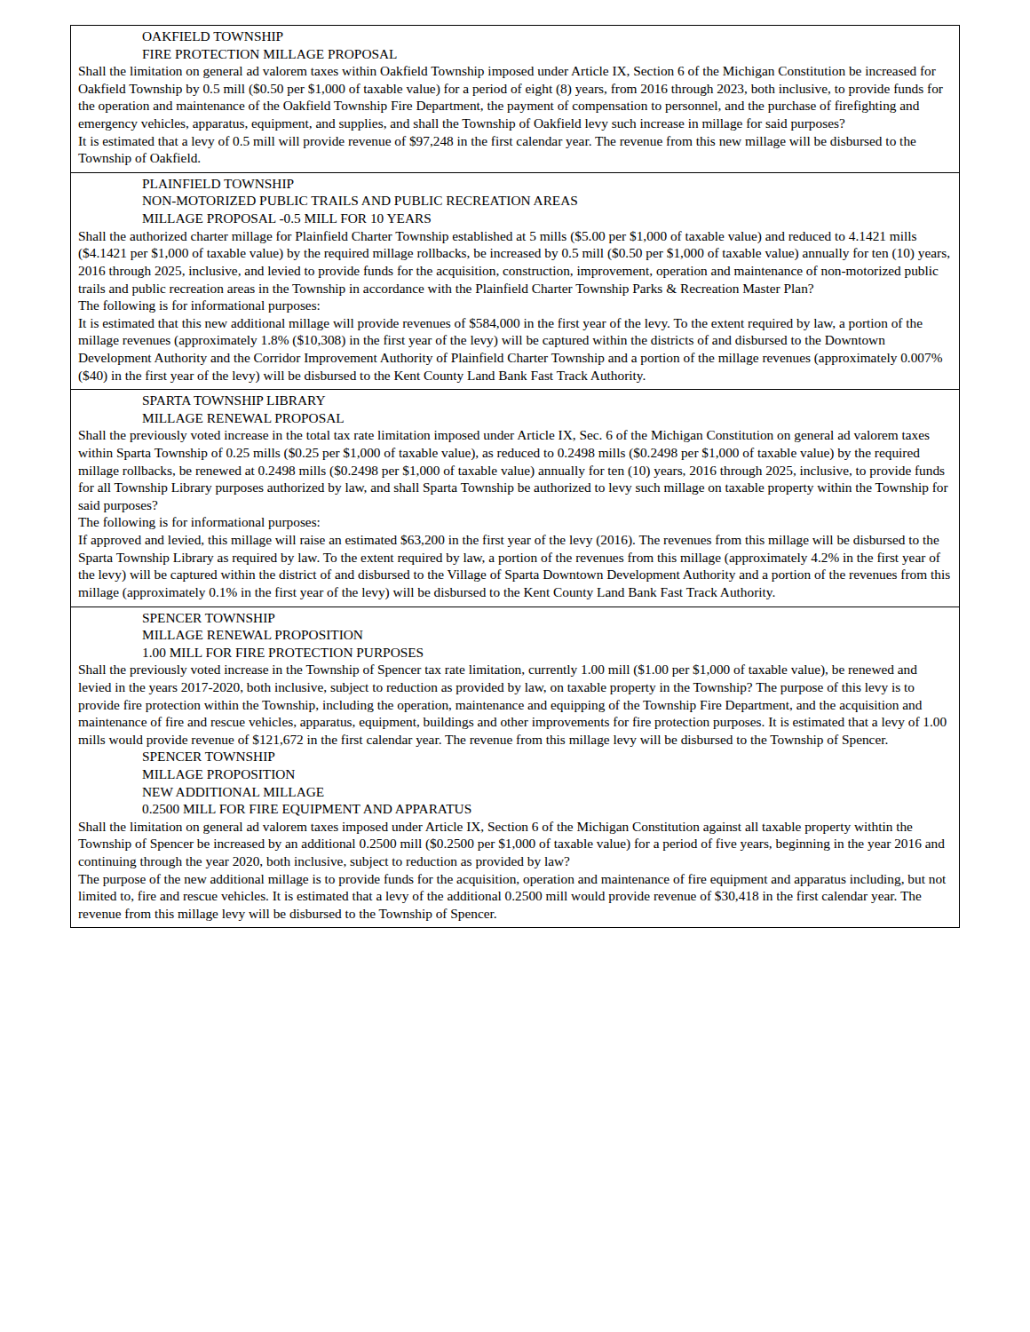OAKFIELD TOWNSHIP
FIRE PROTECTION MILLAGE PROPOSAL
Shall the limitation on general ad valorem taxes within Oakfield Township imposed under Article IX, Section 6 of the Michigan Constitution be increased for Oakfield Township by 0.5 mill ($0.50 per $1,000 of taxable value) for a period of eight (8) years, from 2016 through 2023, both inclusive, to provide funds for the operation and maintenance of the Oakfield Township Fire Department, the payment of compensation to personnel, and the purchase of firefighting and emergency vehicles, apparatus, equipment, and supplies, and shall the Township of Oakfield levy such increase in millage for said purposes?
It is estimated that a levy of 0.5 mill will provide revenue of $97,248 in the first calendar year. The revenue from this new millage will be disbursed to the Township of Oakfield.
PLAINFIELD TOWNSHIP
NON-MOTORIZED PUBLIC TRAILS AND PUBLIC RECREATION AREAS
MILLAGE PROPOSAL -0.5 MILL FOR 10 YEARS
Shall the authorized charter millage for Plainfield Charter Township established at 5 mills ($5.00 per $1,000 of taxable value) and reduced to 4.1421 mills ($4.1421 per $1,000 of taxable value) by the required millage rollbacks, be increased by 0.5 mill ($0.50 per $1,000 of taxable value) annually for ten (10) years, 2016 through 2025, inclusive, and levied to provide funds for the acquisition, construction, improvement, operation and maintenance of non-motorized public trails and public recreation areas in the Township in accordance with the Plainfield Charter Township Parks & Recreation Master Plan?
The following is for informational purposes:
It is estimated that this new additional millage will provide revenues of $584,000 in the first year of the levy. To the extent required by law, a portion of the millage revenues (approximately 1.8% ($10,308) in the first year of the levy) will be captured within the districts of and disbursed to the Downtown Development Authority and the Corridor Improvement Authority of Plainfield Charter Township and a portion of the millage revenues (approximately 0.007% ($40) in the first year of the levy) will be disbursed to the Kent County Land Bank Fast Track Authority.
SPARTA TOWNSHIP LIBRARY
MILLAGE RENEWAL PROPOSAL
Shall the previously voted increase in the total tax rate limitation imposed under Article IX, Sec. 6 of the Michigan Constitution on general ad valorem taxes within Sparta Township of 0.25 mills ($0.25 per $1,000 of taxable value), as reduced to 0.2498 mills ($0.2498 per $1,000 of taxable value) by the required millage rollbacks, be renewed at 0.2498 mills ($0.2498 per $1,000 of taxable value) annually for ten (10) years, 2016 through 2025, inclusive, to provide funds for all Township Library purposes authorized by law, and shall Sparta Township be authorized to levy such millage on taxable property within the Township for said purposes?
The following is for informational purposes:
If approved and levied, this millage will raise an estimated $63,200 in the first year of the levy (2016). The revenues from this millage will be disbursed to the Sparta Township Library as required by law. To the extent required by law, a portion of the revenues from this millage (approximately 4.2% in the first year of the levy) will be captured within the district of and disbursed to the Village of Sparta Downtown Development Authority and a portion of the revenues from this millage (approximately 0.1% in the first year of the levy) will be disbursed to the Kent County Land Bank Fast Track Authority.
SPENCER TOWNSHIP
MILLAGE RENEWAL PROPOSITION
1.00 MILL FOR FIRE PROTECTION PURPOSES
Shall the previously voted increase in the Township of Spencer tax rate limitation, currently 1.00 mill ($1.00 per $1,000 of taxable value), be renewed and levied in the years 2017-2020, both inclusive, subject to reduction as provided by law, on taxable property in the Township? The purpose of this levy is to provide fire protection within the Township, including the operation, maintenance and equipping of the Township Fire Department, and the acquisition and maintenance of fire and rescue vehicles, apparatus, equipment, buildings and other improvements for fire protection purposes. It is estimated that a levy of 1.00 mills would provide revenue of $121,672 in the first calendar year. The revenue from this millage levy will be disbursed to the Township of Spencer.
SPENCER TOWNSHIP
MILLAGE PROPOSITION
NEW ADDITIONAL MILLAGE
0.2500 MILL FOR FIRE EQUIPMENT AND APPARATUS
Shall the limitation on general ad valorem taxes imposed under Article IX, Section 6 of the Michigan Constitution against all taxable property withtin the Township of Spencer be increased by an additional 0.2500 mill ($0.2500 per $1,000 of taxable value) for a period of five years, beginning in the year 2016 and continuing through the year 2020, both inclusive, subject to reduction as provided by law?
The purpose of the new additional millage is to provide funds for the acquisition, operation and maintenance of fire equipment and apparatus including, but not limited to, fire and rescue vehicles. It is estimated that a levy of the additional 0.2500 mill would provide revenue of $30,418 in the first calendar year. The revenue from this millage levy will be disbursed to the Township of Spencer.